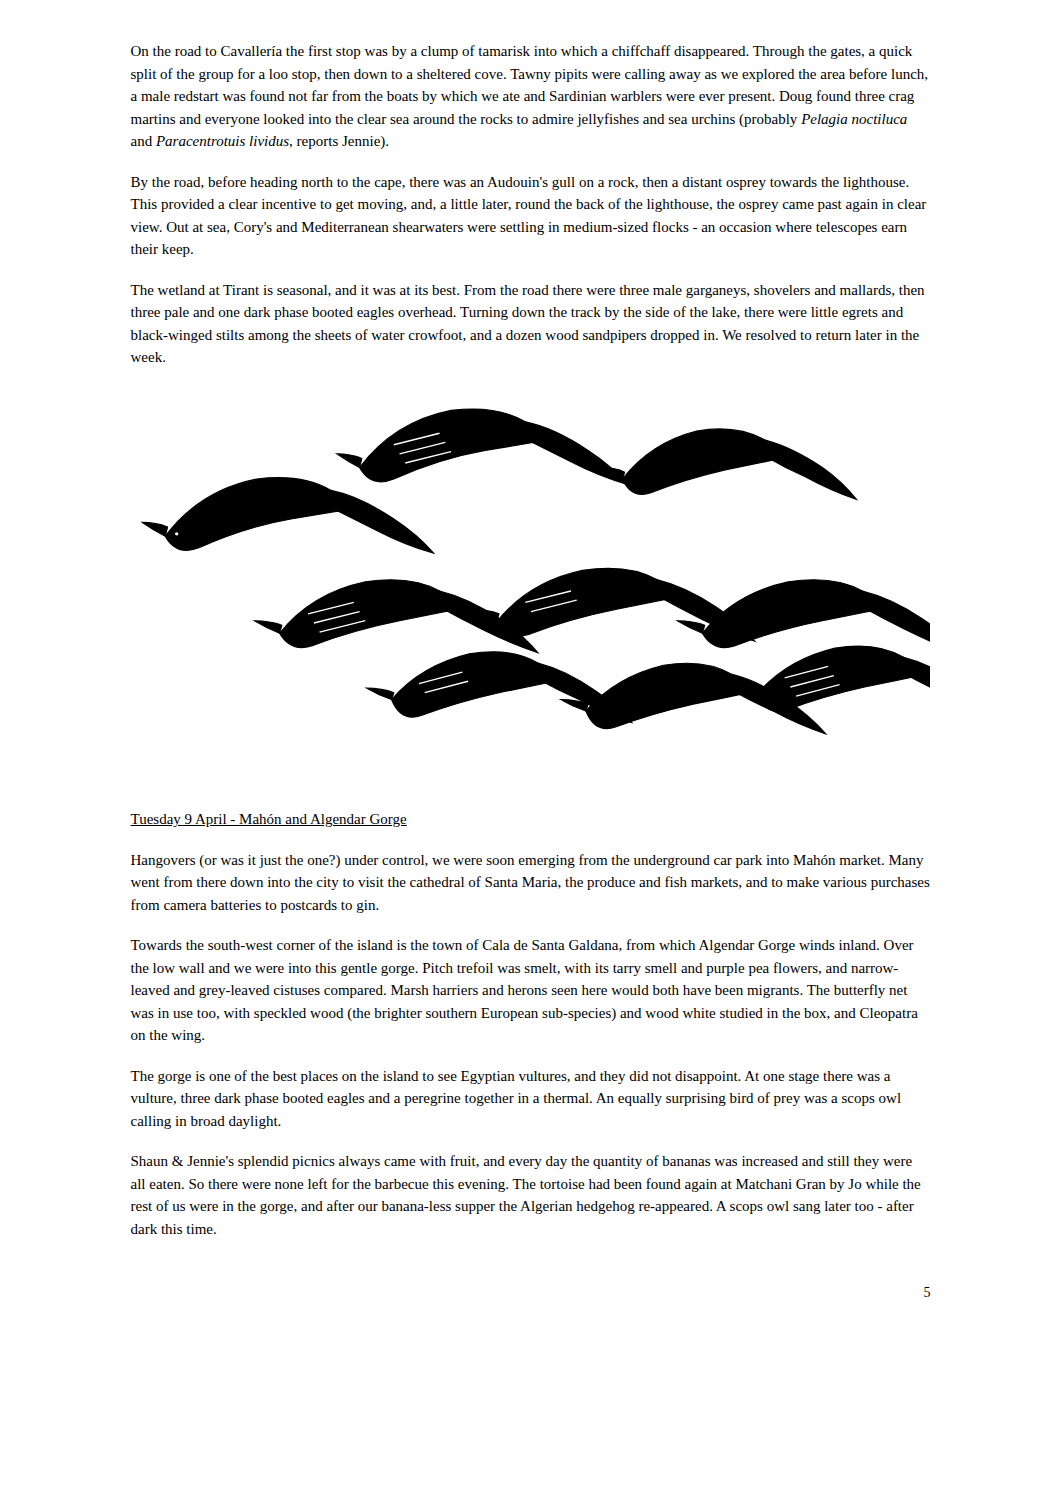On the road to Cavallería the first stop was by a clump of tamarisk into which a chiffchaff disappeared. Through the gates, a quick split of the group for a loo stop, then down to a sheltered cove. Tawny pipits were calling away as we explored the area before lunch, a male redstart was found not far from the boats by which we ate and Sardinian warblers were ever present. Doug found three crag martins and everyone looked into the clear sea around the rocks to admire jellyfishes and sea urchins (probably Pelagia noctiluca and Paracentrotuis lividus, reports Jennie).
By the road, before heading north to the cape, there was an Audouin's gull on a rock, then a distant osprey towards the lighthouse. This provided a clear incentive to get moving, and, a little later, round the back of the lighthouse, the osprey came past again in clear view. Out at sea, Cory's and Mediterranean shearwaters were settling in medium-sized flocks - an occasion where telescopes earn their keep.
The wetland at Tirant is seasonal, and it was at its best. From the road there were three male garganeys, shovelers and mallards, then three pale and one dark phase booted eagles overhead. Turning down the track by the side of the lake, there were little egrets and black-winged stilts among the sheets of water crowfoot, and a dozen wood sandpipers dropped in. We resolved to return later in the week.
Tuesday 9 April - Mahón and Algendar Gorge
Hangovers (or was it just the one?) under control, we were soon emerging from the underground car park into Mahón market. Many went from there down into the city to visit the cathedral of Santa Maria, the produce and fish markets, and to make various purchases from camera batteries to postcards to gin.
Towards the south-west corner of the island is the town of Cala de Santa Galdana, from which Algendar Gorge winds inland. Over the low wall and we were into this gentle gorge. Pitch trefoil was smelt, with its tarry smell and purple pea flowers, and narrow-leaved and grey-leaved cistuses compared. Marsh harriers and herons seen here would both have been migrants. The butterfly net was in use too, with speckled wood (the brighter southern European sub-species) and wood white studied in the box, and Cleopatra on the wing.
The gorge is one of the best places on the island to see Egyptian vultures, and they did not disappoint. At one stage there was a vulture, three dark phase booted eagles and a peregrine together in a thermal. An equally surprising bird of prey was a scops owl calling in broad daylight.
Shaun & Jennie's splendid picnics always came with fruit, and every day the quantity of bananas was increased and still they were all eaten. So there were none left for the barbecue this evening. The tortoise had been found again at Matchani Gran by Jo while the rest of us were in the gorge, and after our banana-less supper the Algerian hedgehog re-appeared. A scops owl sang later too - after dark this time.
5